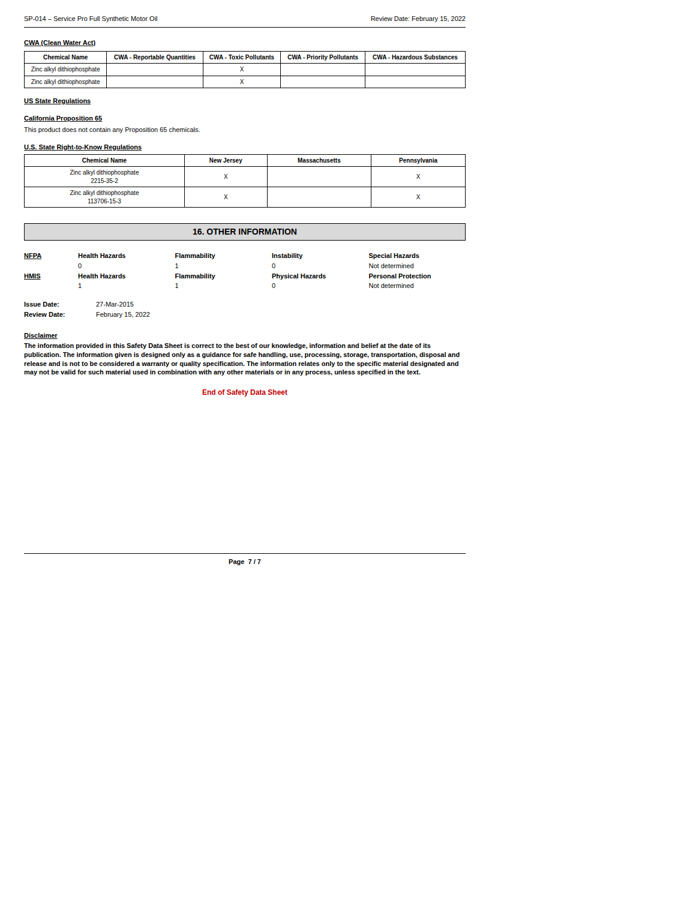SP-014 – Service Pro Full Synthetic Motor Oil Review Date: February 15, 2022
CWA (Clean Water Act)
| Chemical Name | CWA - Reportable Quantities | CWA - Toxic Pollutants | CWA - Priority Pollutants | CWA - Hazardous Substances |
| --- | --- | --- | --- | --- |
| Zinc alkyl dithiophosphate | | X | | |
| Zinc alkyl dithiophosphate | | X | | |
US State Regulations
California Proposition 65
This product does not contain any Proposition 65 chemicals.
U.S. State Right-to-Know Regulations
| Chemical Name | New Jersey | Massachusetts | Pennsylvania |
| --- | --- | --- | --- |
| Zinc alkyl dithiophosphate 2215-35-2 | X | | X |
| Zinc alkyl dithiophosphate 113706-15-3 | X | | X |
16. OTHER INFORMATION
NFPA
Health Hazards
Flammability
Instability
Special Hazards
0
1
0
Not determined
HMIS
Health Hazards
Flammability
Physical Hazards
Personal Protection
1
1
0
Not determined
Issue Date:
27-Mar-2015
Review Date:
February 15, 2022
Disclaimer
The information provided in this Safety Data Sheet is correct to the best of our knowledge, information and belief at the date of its publication. The information given is designed only as a guidance for safe handling, use, processing, storage, transportation, disposal and release and is not to be considered a warranty or quality specification. The information relates only to the specific material designated and may not be valid for such material used in combination with any other materials or in any process, unless specified in the text.
End of Safety Data Sheet
Page 7 / 7